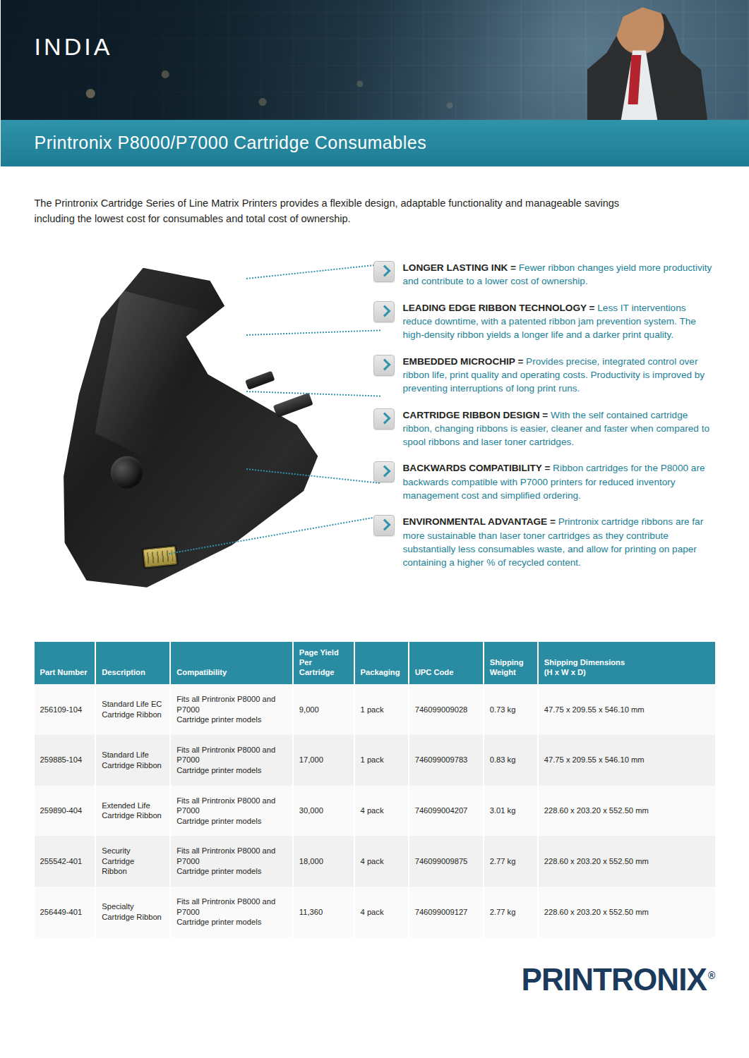INDIA
Printronix P8000/P7000 Cartridge Consumables
The Printronix Cartridge Series of Line Matrix Printers provides a flexible design, adaptable functionality and manageable savings including the lowest cost for consumables and total cost of ownership.
LONGER LASTING INK = Fewer ribbon changes yield more productivity and contribute to a lower cost of ownership.
LEADING EDGE RIBBON TECHNOLOGY = Less IT interventions reduce downtime, with a patented ribbon jam prevention system. The high-density ribbon yields a longer life and a darker print quality.
EMBEDDED MICROCHIP = Provides precise, integrated control over ribbon life, print quality and operating costs. Productivity is improved by preventing interruptions of long print runs.
CARTRIDGE RIBBON DESIGN = With the self contained cartridge ribbon, changing ribbons is easier, cleaner and faster when compared to spool ribbons and laser toner cartridges.
BACKWARDS COMPATIBILITY = Ribbon cartridges for the P8000 are backwards compatible with P7000 printers for reduced inventory management cost and simplified ordering.
ENVIRONMENTAL ADVANTAGE = Printronix cartridge ribbons are far more sustainable than laser toner cartridges as they contribute substantially less consumables waste, and allow for printing on paper containing a higher % of recycled content.
| Part Number | Description | Compatibility | Page Yield Per Cartridge | Packaging | UPC Code | Shipping Weight | Shipping Dimensions (H x W x D) |
| --- | --- | --- | --- | --- | --- | --- | --- |
| 256109-104 | Standard Life EC Cartridge Ribbon | Fits all Printronix P8000 and P7000 Cartridge printer models | 9,000 | 1 pack | 746099009028 | 0.73 kg | 47.75 x 209.55 x 546.10 mm |
| 259885-104 | Standard Life Cartridge Ribbon | Fits all Printronix P8000 and P7000 Cartridge printer models | 17,000 | 1 pack | 746099009783 | 0.83 kg | 47.75 x 209.55 x 546.10 mm |
| 259890-404 | Extended Life Cartridge Ribbon | Fits all Printronix P8000 and P7000 Cartridge printer models | 30,000 | 4 pack | 746099004207 | 3.01 kg | 228.60 x 203.20 x 552.50 mm |
| 255542-401 | Security Cartridge Ribbon | Fits all Printronix P8000 and P7000 Cartridge printer models | 18,000 | 4 pack | 746099009875 | 2.77 kg | 228.60 x 203.20 x 552.50 mm |
| 256449-401 | Specialty Cartridge Ribbon | Fits all Printronix P8000 and P7000 Cartridge printer models | 11,360 | 4 pack | 746099009127 | 2.77 kg | 228.60 x 203.20 x 552.50 mm |
PRINTRONIX®